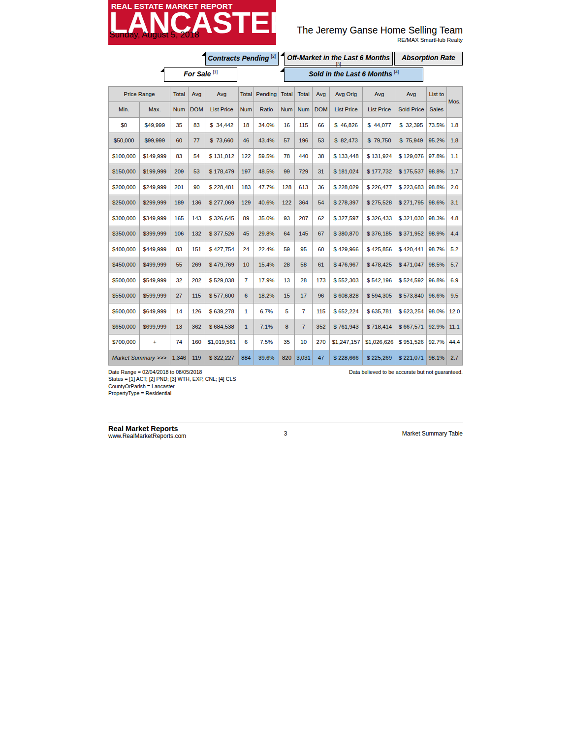REAL ESTATE MARKET REPORT
LANCASTER
Sunday, August 5, 2018
The Jeremy Ganse Home Selling Team
RE/MAX SmartHub Realty
remax@smarthubrealty.com
Office: (717) 208-4444
Contracts Pending [2]
Off-Market in the Last 6 Months [3]
Absorption Rate
For Sale [1]
Sold in the Last 6 Months [4]
| Price Range | Total | Avg | Avg | Total | Pending | Total | Total | Avg | Avg Orig | Avg | Avg | List to | Mos. |
| --- | --- | --- | --- | --- | --- | --- | --- | --- | --- | --- | --- | --- | --- |
| Min. | Max. | Num | DOM | List Price | Num | Ratio | Num | Num | DOM | List Price | List Price | Sold Price | Sales |
| $0 | $49,999 | 35 | 83 | $ 34,442 | 18 | 34.0% | 16 | 115 | 66 | $ 46,826 | $ 44,077 | $ 32,395 | 73.5% | 1.8 |
| $50,000 | $99,999 | 60 | 77 | $ 73,660 | 46 | 43.4% | 57 | 196 | 53 | $ 82,473 | $ 79,750 | $ 75,949 | 95.2% | 1.8 |
| $100,000 | $149,999 | 83 | 54 | $ 131,012 | 122 | 59.5% | 78 | 440 | 38 | $ 133,448 | $ 131,924 | $ 129,076 | 97.8% | 1.1 |
| $150,000 | $199,999 | 209 | 53 | $ 178,479 | 197 | 48.5% | 99 | 729 | 31 | $ 181,024 | $ 177,732 | $ 175,537 | 98.8% | 1.7 |
| $200,000 | $249,999 | 201 | 90 | $ 228,481 | 183 | 47.7% | 128 | 613 | 36 | $ 228,029 | $ 226,477 | $ 223,683 | 98.8% | 2.0 |
| $250,000 | $299,999 | 189 | 136 | $ 277,069 | 129 | 40.6% | 122 | 364 | 54 | $ 278,397 | $ 275,528 | $ 271,795 | 98.6% | 3.1 |
| $300,000 | $349,999 | 165 | 143 | $ 326,645 | 89 | 35.0% | 93 | 207 | 62 | $ 327,597 | $ 326,433 | $ 321,030 | 98.3% | 4.8 |
| $350,000 | $399,999 | 106 | 132 | $ 377,526 | 45 | 29.8% | 64 | 145 | 67 | $ 380,870 | $ 376,185 | $ 371,952 | 98.9% | 4.4 |
| $400,000 | $449,999 | 83 | 151 | $ 427,754 | 24 | 22.4% | 59 | 95 | 60 | $ 429,966 | $ 425,856 | $ 420,441 | 98.7% | 5.2 |
| $450,000 | $499,999 | 55 | 269 | $ 479,769 | 10 | 15.4% | 28 | 58 | 61 | $ 476,967 | $ 478,425 | $ 471,047 | 98.5% | 5.7 |
| $500,000 | $549,999 | 32 | 202 | $ 529,038 | 7 | 17.9% | 13 | 28 | 173 | $ 552,303 | $ 542,196 | $ 524,592 | 96.8% | 6.9 |
| $550,000 | $599,999 | 27 | 115 | $ 577,600 | 6 | 18.2% | 15 | 17 | 96 | $ 608,828 | $ 594,305 | $ 573,840 | 96.6% | 9.5 |
| $600,000 | $649,999 | 14 | 126 | $ 639,278 | 1 | 6.7% | 5 | 7 | 115 | $ 652,224 | $ 635,781 | $ 623,254 | 98.0% | 12.0 |
| $650,000 | $699,999 | 13 | 362 | $ 684,538 | 1 | 7.1% | 8 | 7 | 352 | $ 761,943 | $ 718,414 | $ 667,571 | 92.9% | 11.1 |
| $700,000 | + | 74 | 160 | $1,019,561 | 6 | 7.5% | 35 | 10 | 270 | $1,247,157 | $1,026,626 | $ 951,526 | 92.7% | 44.4 |
| Market Summary >>> | 1,346 | 119 | $ 322,227 | 884 | 39.6% | 820 | 3,031 | 47 | $ 228,666 | $ 225,269 | $ 221,071 | 98.1% | 2.7 |
Data believed to be accurate but not guaranteed.
Date Range = 02/04/2018 to 08/05/2018
Status = [1] ACT; [2] PND; [3] WTH, EXP, CNL; [4] CLS
CountyOrParish = Lancaster
PropertyType = Residential
Real Market Reports www.RealMarketReports.com
3
Market Summary Table